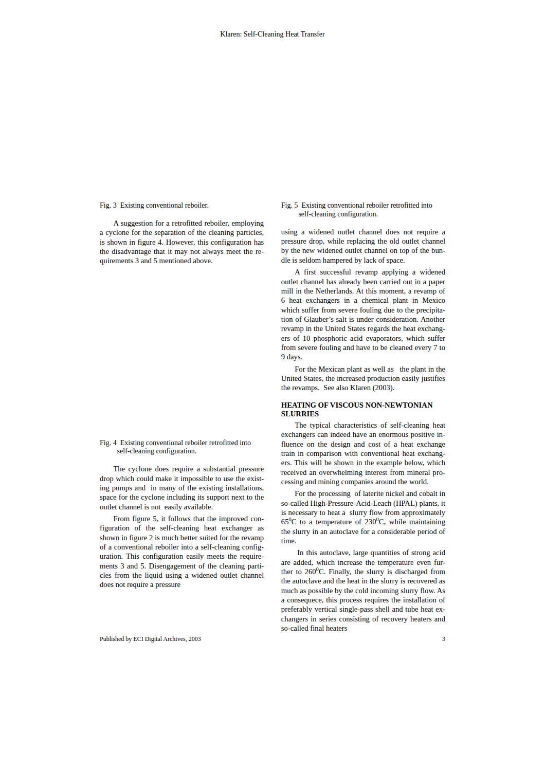Klaren: Self-Cleaning Heat Transfer
Fig. 3 Existing conventional reboiler.
A suggestion for a retrofitted reboiler, employing a cyclone for the separation of the cleaning particles, is shown in figure 4. However, this configuration has the disadvantage that it may not always meet the requirements 3 and 5 mentioned above.
Fig. 4 Existing conventional reboiler retrofitted into self-cleaning configuration.
The cyclone does require a substantial pressure drop which could make it impossible to use the existing pumps and in many of the existing installations, space for the cyclone including its support next to the outlet channel is not easily available.
From figure 5, it follows that the improved configuration of the self-cleaning heat exchanger as shown in figure 2 is much better suited for the revamp of a conventional reboiler into a self-cleaning configuration. This configuration easily meets the requirements 3 and 5. Disengagement of the cleaning particles from the liquid using a widened outlet channel does not require a pressure
Fig. 5 Existing conventional reboiler retrofitted into self-cleaning configuration.
using a widened outlet channel does not require a pressure drop, while replacing the old outlet channel by the new widened outlet channel on top of the bundle is seldom hampered by lack of space.
A first successful revamp applying a widened outlet channel has already been carried out in a paper mill in the Netherlands. At this moment, a revamp of 6 heat exchangers in a chemical plant in Mexico which suffer from severe fouling due to the precipitation of Glauber’s salt is under consideration. Another revamp in the United States regards the heat exchangers of 10 phosphoric acid evaporators, which suffer from severe fouling and have to be cleaned every 7 to 9 days.
For the Mexican plant as well as the plant in the United States, the increased production easily justifies the revamps. See also Klaren (2003).
Heating of viscous non-newtonian slurries
The typical characteristics of self-cleaning heat exchangers can indeed have an enormous positive influence on the design and cost of a heat exchange train in comparison with conventional heat exchangers. This will be shown in the example below, which received an overwhelming interest from mineral processing and mining companies around the world.
For the processing of laterite nickel and cobalt in so-called High-Pressure-Acid-Leach (HPAL) plants, it is necessary to heat a slurry flow from approximately 650C to a temperature of 2300C, while maintaining the slurry in an autoclave for a considerable period of time.
In this autoclave, large quantities of strong acid are added, which increase the temperature even further to 2600C. Finally, the slurry is discharged from the autoclave and the heat in the slurry is recovered as much as possible by the cold incoming slurry flow. As a consequece, this process requires the installation of preferably vertical single-pass shell and tube heat exchangers in series consisting of recovery heaters and so-called final heaters
Published by ECI Digital Archives, 2003 3